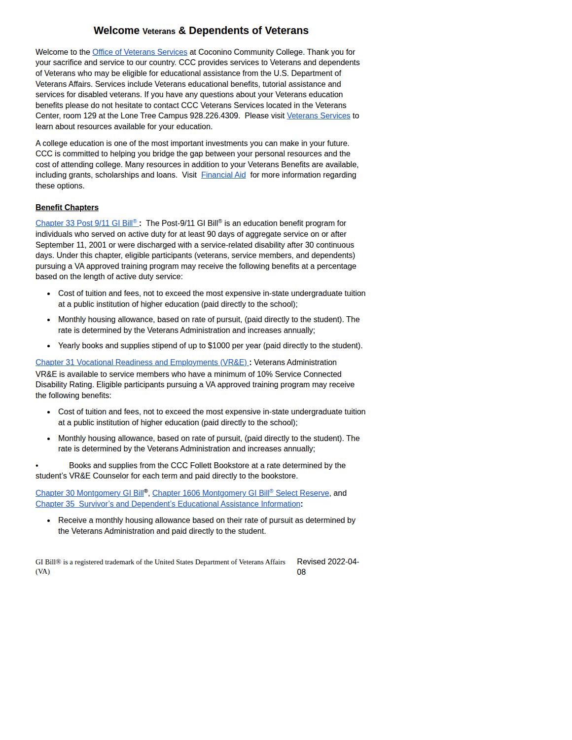Welcome Veterans & Dependents of Veterans
Welcome to the Office of Veterans Services at Coconino Community College. Thank you for your sacrifice and service to our country. CCC provides services to Veterans and dependents of Veterans who may be eligible for educational assistance from the U.S. Department of Veterans Affairs. Services include Veterans educational benefits, tutorial assistance and services for disabled veterans. If you have any questions about your Veterans education benefits please do not hesitate to contact CCC Veterans Services located in the Veterans Center, room 129 at the Lone Tree Campus 928.226.4309. Please visit Veterans Services to learn about resources available for your education.
A college education is one of the most important investments you can make in your future. CCC is committed to helping you bridge the gap between your personal resources and the cost of attending college. Many resources in addition to your Veterans Benefits are available, including grants, scholarships and loans. Visit Financial Aid for more information regarding these options.
Benefit Chapters
Chapter 33 Post 9/11 GI Bill® : The Post-9/11 GI Bill® is an education benefit program for individuals who served on active duty for at least 90 days of aggregate service on or after September 11, 2001 or were discharged with a service-related disability after 30 continuous days. Under this chapter, eligible participants (veterans, service members, and dependents) pursuing a VA approved training program may receive the following benefits at a percentage based on the length of active duty service:
Cost of tuition and fees, not to exceed the most expensive in-state undergraduate tuition at a public institution of higher education (paid directly to the school);
Monthly housing allowance, based on rate of pursuit, (paid directly to the student). The rate is determined by the Veterans Administration and increases annually;
Yearly books and supplies stipend of up to $1000 per year (paid directly to the student).
Chapter 31 Vocational Readiness and Employments (VR&E) : Veterans Administration
VR&E is available to service members who have a minimum of 10% Service Connected Disability Rating. Eligible participants pursuing a VA approved training program may receive the following benefits:
Cost of tuition and fees, not to exceed the most expensive in-state undergraduate tuition at a public institution of higher education (paid directly to the school);
Monthly housing allowance, based on rate of pursuit, (paid directly to the student). The rate is determined by the Veterans Administration and increases annually;
•Books and supplies from the CCC Follett Bookstore at a rate determined by the student’s VR&E Counselor for each term and paid directly to the bookstore.
Chapter 30 Montgomery GI Bill®, Chapter 1606 Montgomery GI Bill® Select Reserve, and Chapter 35 Survivor’s and Dependent’s Educational Assistance Information:
Receive a monthly housing allowance based on their rate of pursuit as determined by the Veterans Administration and paid directly to the student.
GI Bill® is a registered trademark of the United States Department of Veterans Affairs (VA) Revised 2022-04-08